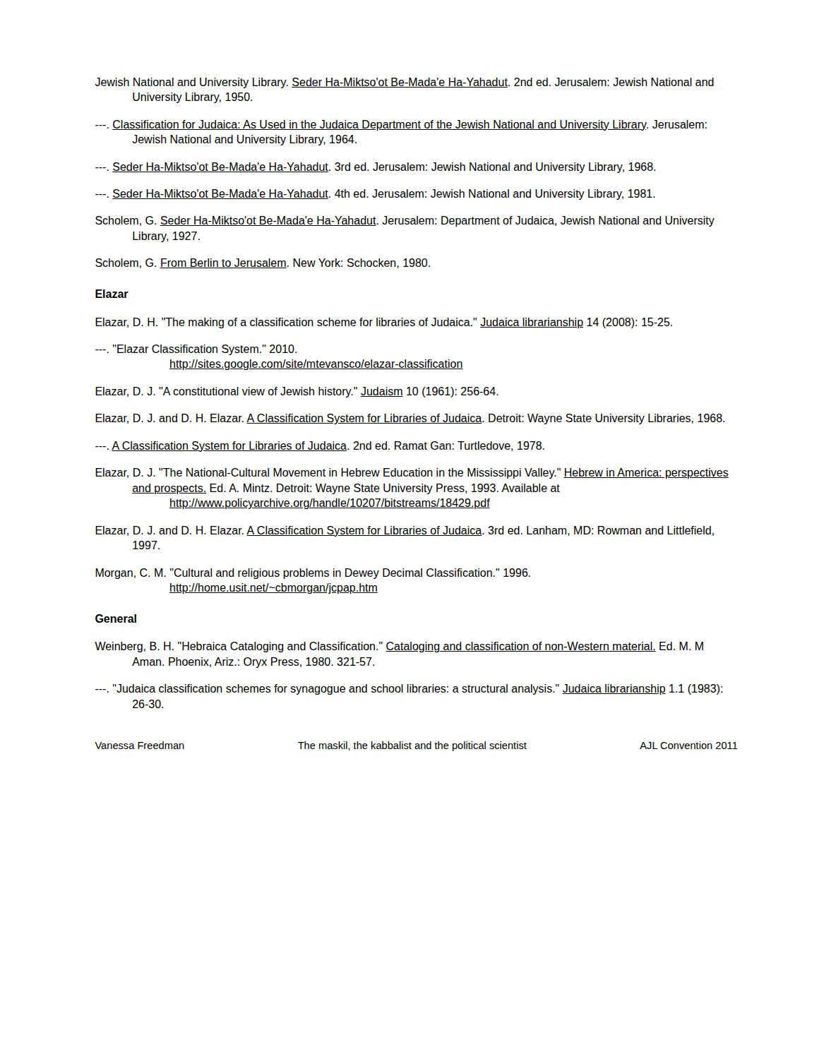Jewish National and University Library. Seder Ha-Miktso'ot Be-Mada'e Ha-Yahadut. 2nd ed. Jerusalem: Jewish National and University Library, 1950.
---. Classification for Judaica: As Used in the Judaica Department of the Jewish National and University Library. Jerusalem: Jewish National and University Library, 1964.
---. Seder Ha-Miktso'ot Be-Mada'e Ha-Yahadut. 3rd ed. Jerusalem: Jewish National and University Library, 1968.
---. Seder Ha-Miktso'ot Be-Mada'e Ha-Yahadut. 4th ed. Jerusalem: Jewish National and University Library, 1981.
Scholem, G. Seder Ha-Miktso'ot Be-Mada'e Ha-Yahadut. Jerusalem: Department of Judaica, Jewish National and University Library, 1927.
Scholem, G. From Berlin to Jerusalem. New York: Schocken, 1980.
Elazar
Elazar, D. H. "The making of a classification scheme for libraries of Judaica." Judaica librarianship 14 (2008): 15-25.
---. "Elazar Classification System." 2010. http://sites.google.com/site/mtevansco/elazar-classification
Elazar, D. J. "A constitutional view of Jewish history." Judaism 10 (1961): 256-64.
Elazar, D. J. and D. H. Elazar. A Classification System for Libraries of Judaica. Detroit: Wayne State University Libraries, 1968.
---. A Classification System for Libraries of Judaica. 2nd ed. Ramat Gan: Turtledove, 1978.
Elazar, D. J. "The National-Cultural Movement in Hebrew Education in the Mississippi Valley." Hebrew in America: perspectives and prospects. Ed. A. Mintz. Detroit: Wayne State University Press, 1993. Available at http://www.policyarchive.org/handle/10207/bitstreams/18429.pdf
Elazar, D. J. and D. H. Elazar. A Classification System for Libraries of Judaica. 3rd ed. Lanham, MD: Rowman and Littlefield, 1997.
Morgan, C. M. "Cultural and religious problems in Dewey Decimal Classification." 1996. http://home.usit.net/~cbmorgan/jcpap.htm
General
Weinberg, B. H. "Hebraica Cataloging and Classification." Cataloging and classification of non-Western material. Ed. M. M Aman. Phoenix, Ariz.: Oryx Press, 1980. 321-57.
---. "Judaica classification schemes for synagogue and school libraries: a structural analysis." Judaica librarianship 1.1 (1983): 26-30.
Vanessa Freedman The maskil, the kabbalist and the political scientist AJL Convention 2011